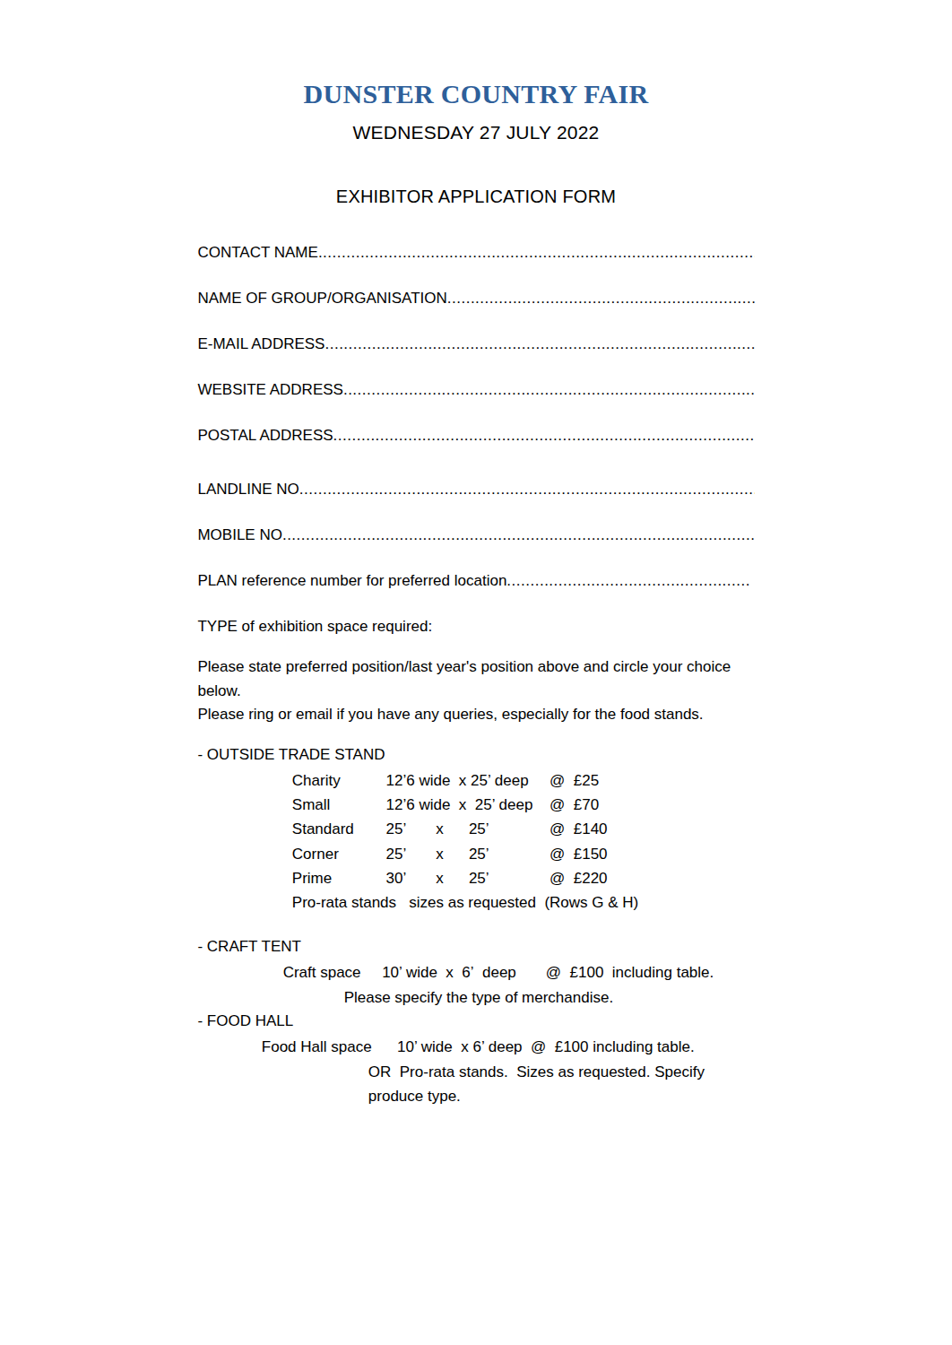DUNSTER COUNTRY FAIR
WEDNESDAY 27 JULY 2022
EXHIBITOR APPLICATION FORM
CONTACT NAME.................................................................................................
NAME OF GROUP/ORGANISATION.....................................................................
E-MAIL ADDRESS................................................................................................
WEBSITE ADDRESS.............................................................................................
POSTAL ADDRESS................................................................................................
LANDLINE NO....................................................................................................
MOBILE NO.......................................................................................................
PLAN reference number for preferred location....................................................
TYPE of exhibition space required:
Please state preferred position/last year's position above and circle your choice below.
Please ring or email if you have any queries, especially for the food stands.
- OUTSIDE TRADE STAND
| Charity | 12’6 wide x 25’ deep | @ £25 |
| Small | 12’6 wide x 25’ deep | @ £70 |
| Standard | 25’ | x | 25’ | @ £140 |
| Corner | 25’ | x | 25’ | @ £150 |
| Prime | 30’ | x | 25’ | @ £220 |
Pro-rata stands sizes as requested (Rows G & H)
- CRAFT TENT
Craft space 10’ wide x 6’ deep @ £100 including table.
Please specify the type of merchandise.
- FOOD HALL
Food Hall space 10’ wide x 6’ deep @ £100 including table.
OR Pro-rata stands. Sizes as requested. Specify produce type.